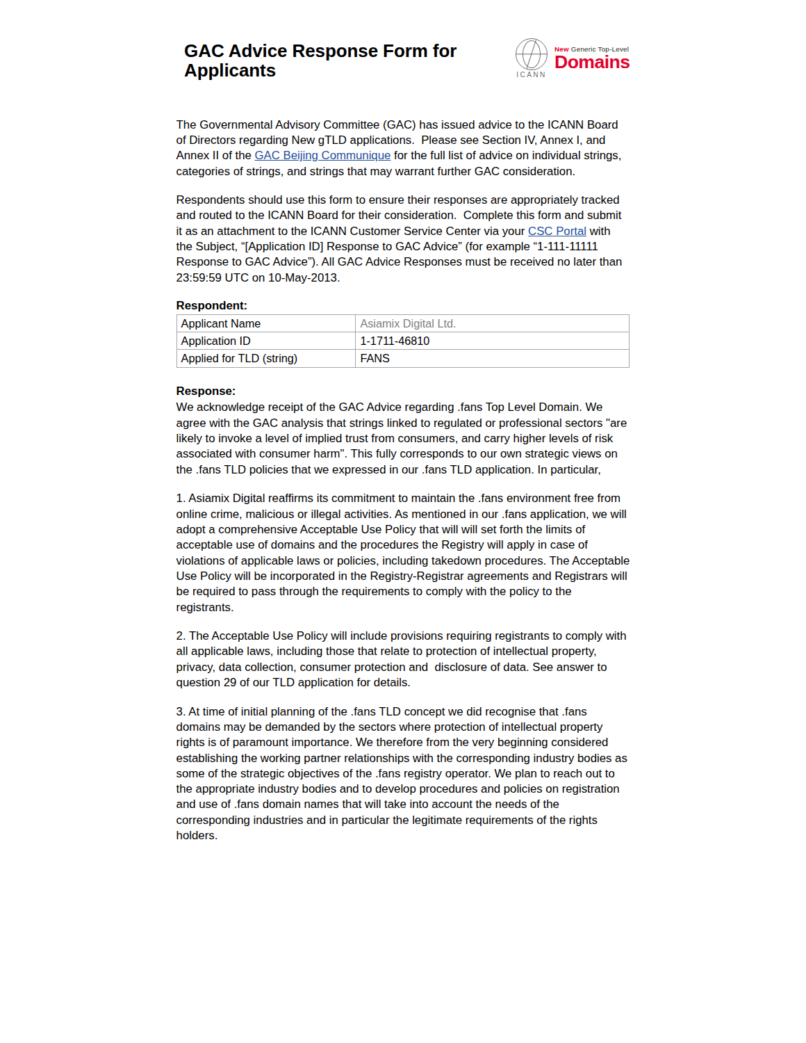GAC Advice Response Form for Applicants
ICANN
New Generic Top-Level
Domains
The Governmental Advisory Committee (GAC) has issued advice to the ICANN Board of Directors regarding New gTLD applications. Please see Section IV, Annex I, and Annex II of the GAC Beijing Communique for the full list of advice on individual strings, categories of strings, and strings that may warrant further GAC consideration.
Respondents should use this form to ensure their responses are appropriately tracked and routed to the ICANN Board for their consideration. Complete this form and submit it as an attachment to the ICANN Customer Service Center via your CSC Portal with the Subject, “[Application ID] Response to GAC Advice” (for example “1-111-11111 Response to GAC Advice”). All GAC Advice Responses must be received no later than 23:59:59 UTC on 10-May-2013.
Respondent:
| Applicant Name | Asiamix Digital Ltd. |
| Application ID | 1-1711-46810 |
| Applied for TLD (string) | FANS |
Response:
We acknowledge receipt of the GAC Advice regarding .fans Top Level Domain. We agree with the GAC analysis that strings linked to regulated or professional sectors "are likely to invoke a level of implied trust from consumers, and carry higher levels of risk associated with consumer harm". This fully corresponds to our own strategic views on the .fans TLD policies that we expressed in our .fans TLD application. In particular,
1. Asiamix Digital reaffirms its commitment to maintain the .fans environment free from online crime, malicious or illegal activities. As mentioned in our .fans application, we will adopt a comprehensive Acceptable Use Policy that will will set forth the limits of acceptable use of domains and the procedures the Registry will apply in case of violations of applicable laws or policies, including takedown procedures. The Acceptable Use Policy will be incorporated in the Registry-Registrar agreements and Registrars will be required to pass through the requirements to comply with the policy to the registrants.
2. The Acceptable Use Policy will include provisions requiring registrants to comply with all applicable laws, including those that relate to protection of intellectual property, privacy, data collection, consumer protection and disclosure of data. See answer to question 29 of our TLD application for details.
3. At time of initial planning of the .fans TLD concept we did recognise that .fans domains may be demanded by the sectors where protection of intellectual property rights is of paramount importance. We therefore from the very beginning considered establishing the working partner relationships with the corresponding industry bodies as some of the strategic objectives of the .fans registry operator. We plan to reach out to the appropriate industry bodies and to develop procedures and policies on registration and use of .fans domain names that will take into account the needs of the corresponding industries and in particular the legitimate requirements of the rights holders.